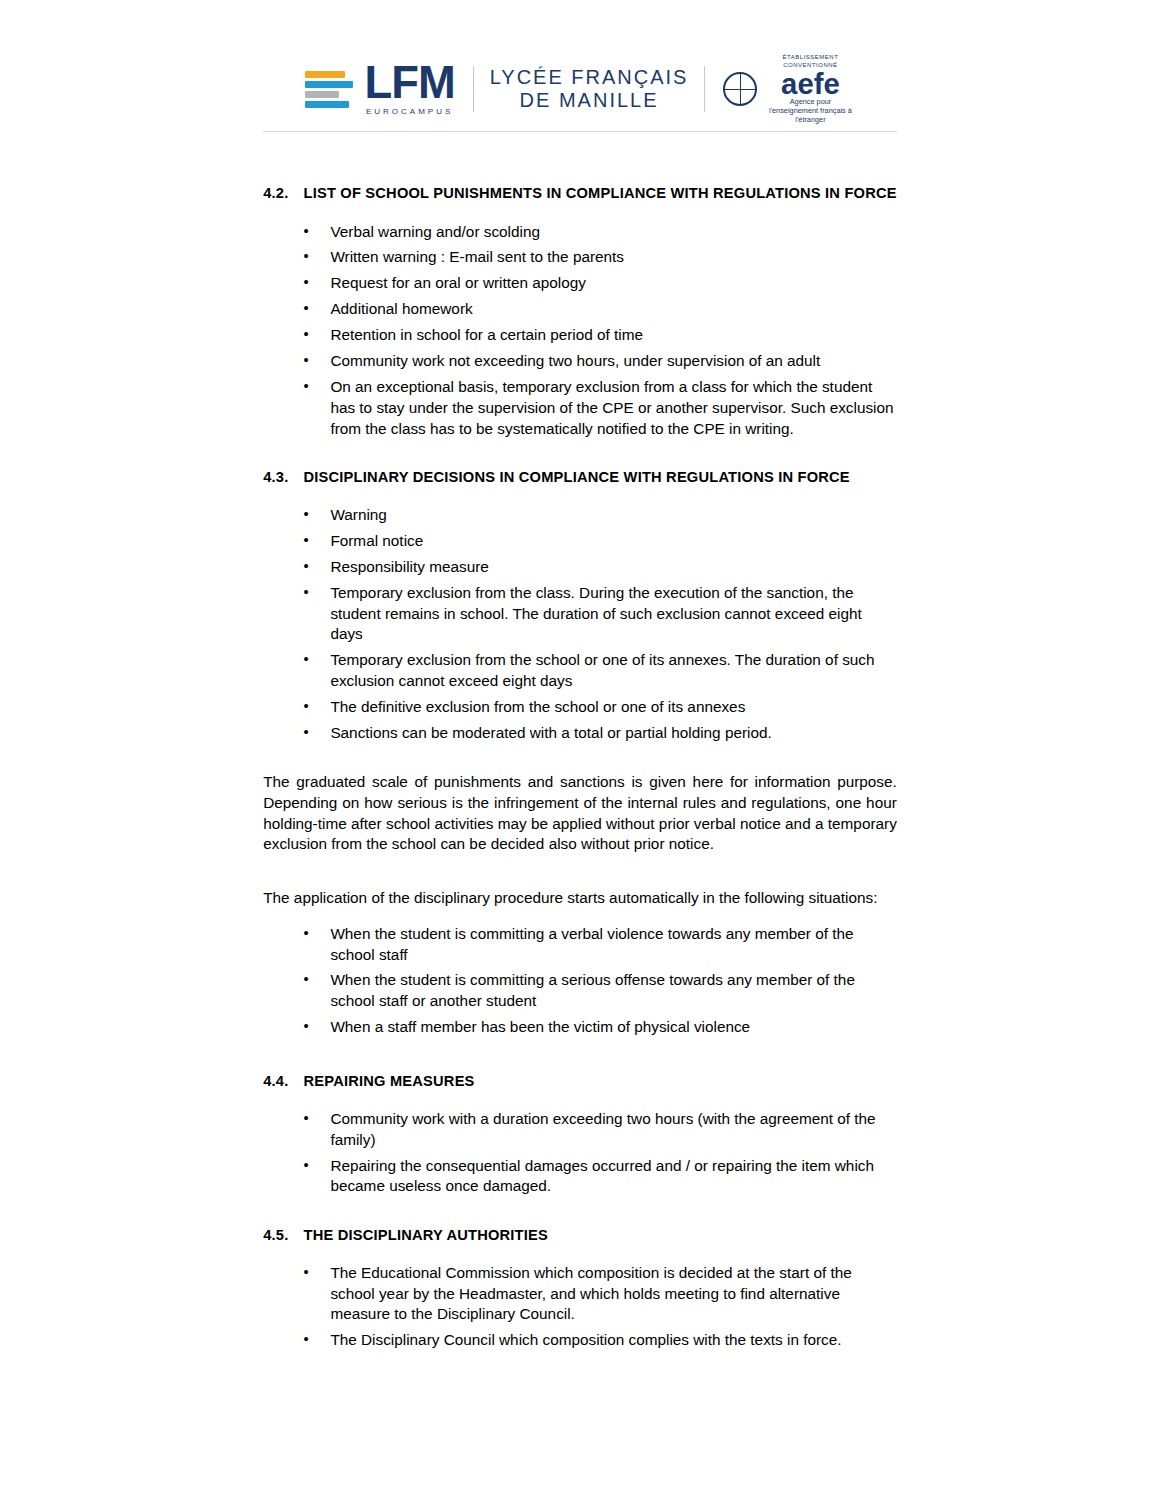LFM
EUROCAMPUS
LYCÉE FRANÇAIS
DE MANILLE
ÉTABLISSEMENT
CONVENTIONNÉ
aefe
Agence pour l'enseignement français à l'étranger
4.2. LIST OF SCHOOL PUNISHMENTS IN COMPLIANCE WITH REGULATIONS IN FORCE
Verbal warning and/or scolding
Written warning : E-mail sent to the parents
Request for an oral or written apology
Additional homework
Retention in school for a certain period of time
Community work not exceeding two hours, under supervision of an adult
On an exceptional basis, temporary exclusion from a class for which the student has to stay under the supervision of the CPE or another supervisor. Such exclusion from the class has to be systematically notified to the CPE in writing.
4.3. DISCIPLINARY DECISIONS IN COMPLIANCE WITH REGULATIONS IN FORCE
Warning
Formal notice
Responsibility measure
Temporary exclusion from the class. During the execution of the sanction, the student remains in school. The duration of such exclusion cannot exceed eight days
Temporary exclusion from the school or one of its annexes. The duration of such exclusion cannot exceed eight days
The definitive exclusion from the school or one of its annexes
Sanctions can be moderated with a total or partial holding period.
The graduated scale of punishments and sanctions is given here for information purpose. Depending on how serious is the infringement of the internal rules and regulations, one hour holding-time after school activities may be applied without prior verbal notice and a temporary exclusion from the school can be decided also without prior notice.
The application of the disciplinary procedure starts automatically in the following situations:
When the student is committing a verbal violence towards any member of the school staff
When the student is committing a serious offense towards any member of the school staff or another student
When a staff member has been the victim of physical violence
4.4. REPAIRING MEASURES
Community work with a duration exceeding two hours (with the agreement of the family)
Repairing the consequential damages occurred and / or repairing the item which became useless once damaged.
4.5. THE DISCIPLINARY AUTHORITIES
The Educational Commission which composition is decided at the start of the school year by the Headmaster, and which holds meeting to find alternative measure to the Disciplinary Council.
The Disciplinary Council which composition complies with the texts in force.